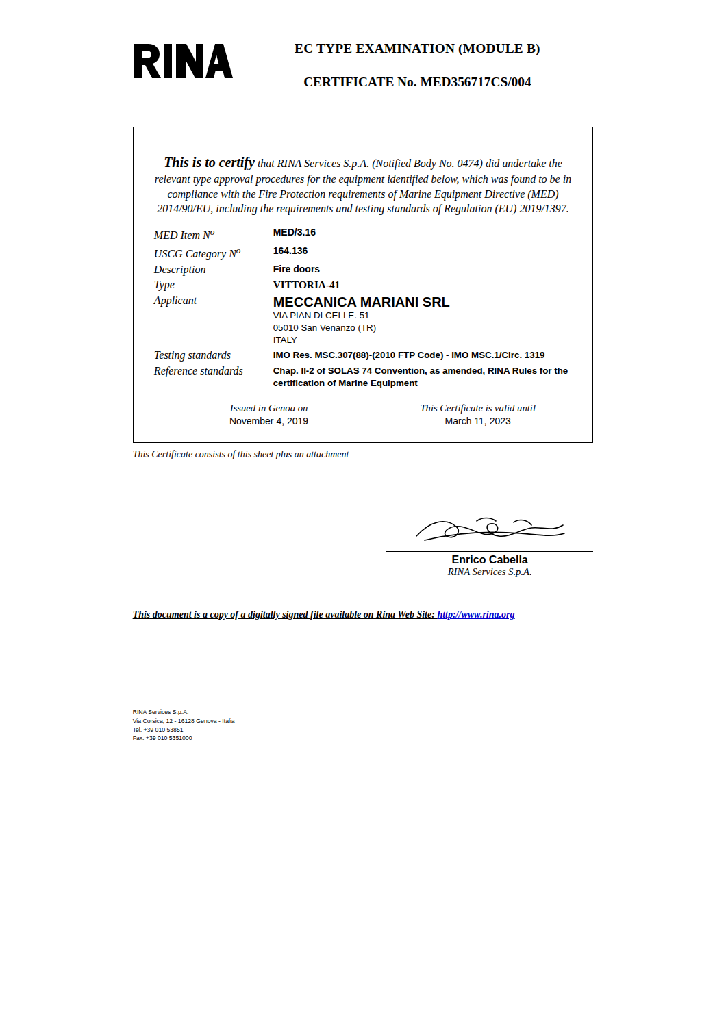EC TYPE EXAMINATION (MODULE B)
CERTIFICATE No. MED356717CS/004
This is to certify that RINA Services S.p.A. (Notified Body No. 0474) did undertake the relevant type approval procedures for the equipment identified below, which was found to be in compliance with the Fire Protection requirements of Marine Equipment Directive (MED) 2014/90/EU, including the requirements and testing standards of Regulation (EU) 2019/1397.
| MED Item N o | MED/3.16 |
| USCG Category N o | 164.136 |
| Description | Fire doors |
| Type | VITTORIA-41 |
| Applicant | MECCANICA MARIANI SRL VIA PIAN DI CELLE. 51 05010 San Venanzo (TR) ITALY |
| Testing standards | IMO Res. MSC.307(88)-(2010 FTP Code) - IMO MSC.1/Circ. 1319 |
| Reference standards | Chap. II-2 of SOLAS 74 Convention, as amended, RINA Rules for the certification of Marine Equipment |
Issued in Genoa on
November 4, 2019
This Certificate is valid until
March 11, 2023
This Certificate consists of this sheet plus an attachment
Enrico Cabella
RINA Services S.p.A.
This document is a copy of a digitally signed file available on Rina Web Site: http://www.rina.org
RINA Services S.p.A.
Via Corsica, 12 - 16128 Genova - Italia
Tel. +39 010 53851
Fax. +39 010 5351000